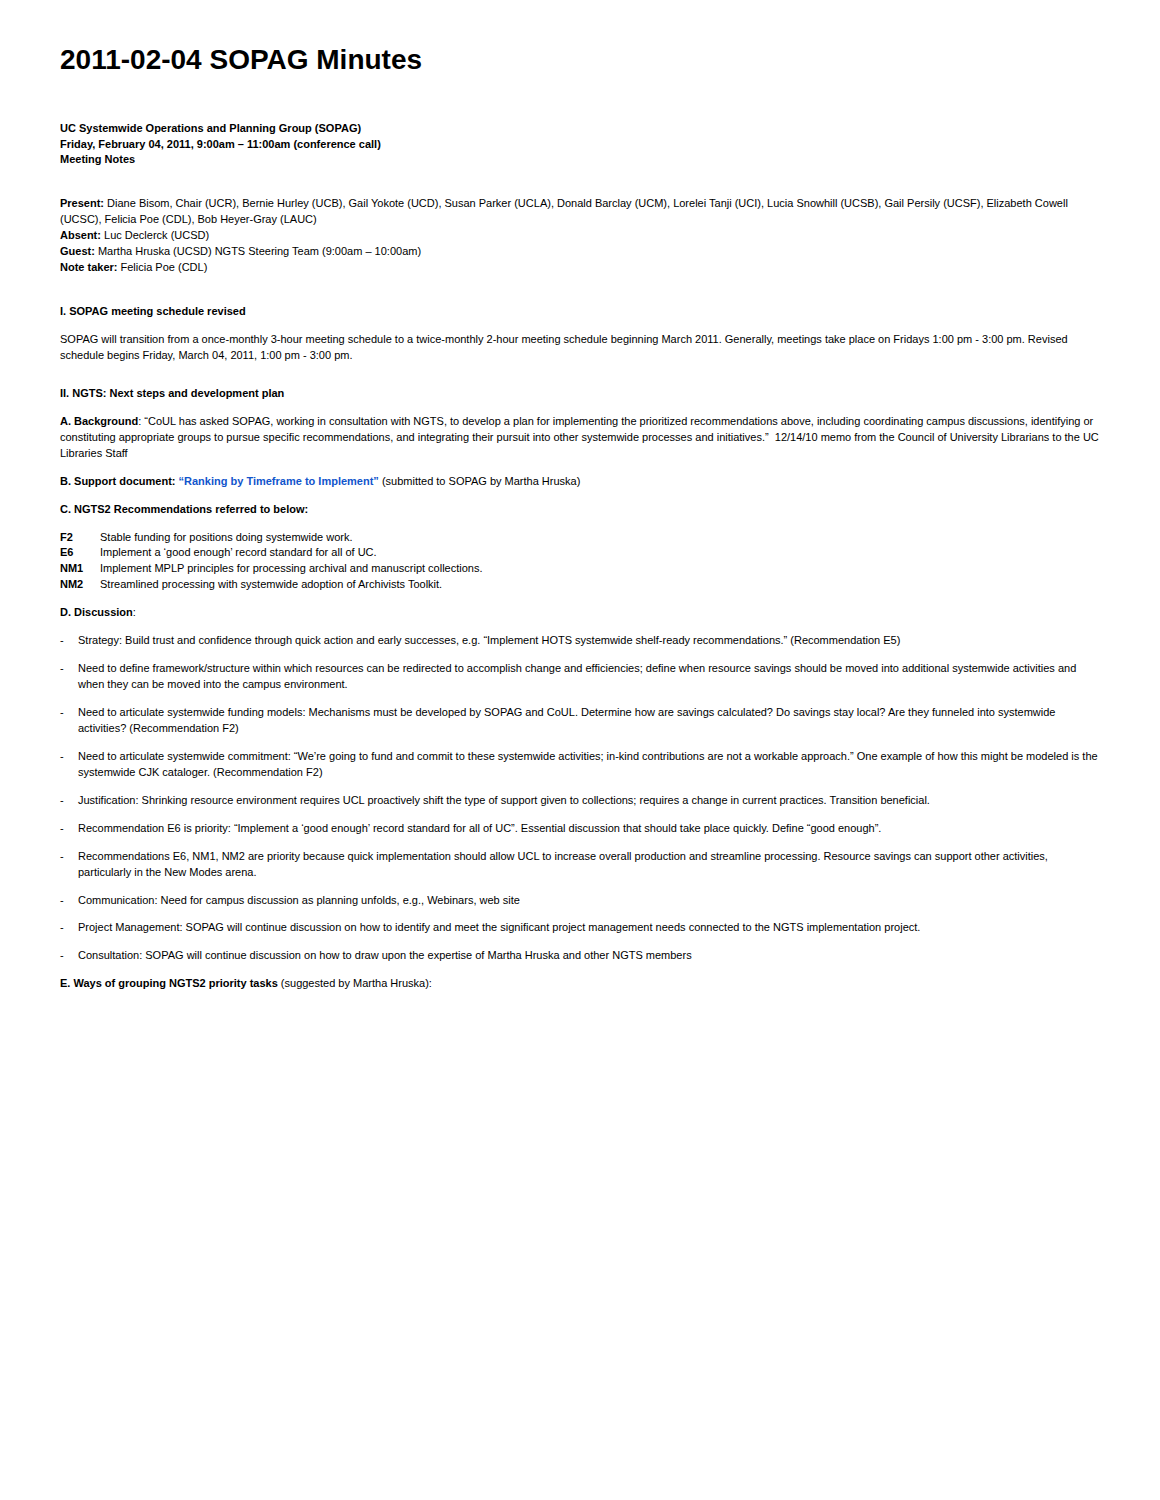2011-02-04 SOPAG Minutes
UC Systemwide Operations and Planning Group (SOPAG)
Friday, February 04, 2011, 9:00am – 11:00am (conference call)
Meeting Notes
Present: Diane Bisom, Chair (UCR), Bernie Hurley (UCB), Gail Yokote (UCD), Susan Parker (UCLA), Donald Barclay (UCM), Lorelei Tanji (UCI), Lucia Snowhill (UCSB), Gail Persily (UCSF), Elizabeth Cowell (UCSC), Felicia Poe (CDL), Bob Heyer-Gray (LAUC)
Absent: Luc Declerck (UCSD)
Guest: Martha Hruska (UCSD) NGTS Steering Team (9:00am – 10:00am)
Note taker: Felicia Poe (CDL)
I. SOPAG meeting schedule revised
SOPAG will transition from a once-monthly 3-hour meeting schedule to a twice-monthly 2-hour meeting schedule beginning March 2011. Generally, meetings take place on Fridays 1:00 pm - 3:00 pm. Revised schedule begins Friday, March 04, 2011, 1:00 pm - 3:00 pm.
II. NGTS: Next steps and development plan
A. Background: “CoUL has asked SOPAG, working in consultation with NGTS, to develop a plan for implementing the prioritized recommendations above, including coordinating campus discussions, identifying or constituting appropriate groups to pursue specific recommendations, and integrating their pursuit into other systemwide processes and initiatives.” 12/14/10 memo from the Council of University Librarians to the UC Libraries Staff
B. Support document: “Ranking by Timeframe to Implement” (submitted to SOPAG by Martha Hruska)
C. NGTS2 Recommendations referred to below:
F2 Stable funding for positions doing systemwide work.
E6 Implement a ‘good enough’ record standard for all of UC.
NM1 Implement MPLP principles for processing archival and manuscript collections.
NM2 Streamlined processing with systemwide adoption of Archivists Toolkit.
D. Discussion:
Strategy: Build trust and confidence through quick action and early successes, e.g. “Implement HOTS systemwide shelf-ready recommendations.” (Recommendation E5)
Need to define framework/structure within which resources can be redirected to accomplish change and efficiencies; define when resource savings should be moved into additional systemwide activities and when they can be moved into the campus environment.
Need to articulate systemwide funding models: Mechanisms must be developed by SOPAG and CoUL. Determine how are savings calculated? Do savings stay local? Are they funneled into systemwide activities? (Recommendation F2)
Need to articulate systemwide commitment: “We’re going to fund and commit to these systemwide activities; in-kind contributions are not a workable approach.” One example of how this might be modeled is the systemwide CJK cataloger. (Recommendation F2)
Justification: Shrinking resource environment requires UCL proactively shift the type of support given to collections; requires a change in current practices. Transition beneficial.
Recommendation E6 is priority: “Implement a ‘good enough’ record standard for all of UC”. Essential discussion that should take place quickly. Define “good enough”.
Recommendations E6, NM1, NM2 are priority because quick implementation should allow UCL to increase overall production and streamline processing. Resource savings can support other activities, particularly in the New Modes arena.
Communication: Need for campus discussion as planning unfolds, e.g., Webinars, web site
Project Management: SOPAG will continue discussion on how to identify and meet the significant project management needs connected to the NGTS implementation project.
Consultation: SOPAG will continue discussion on how to draw upon the expertise of Martha Hruska and other NGTS members
E. Ways of grouping NGTS2 priority tasks (suggested by Martha Hruska):